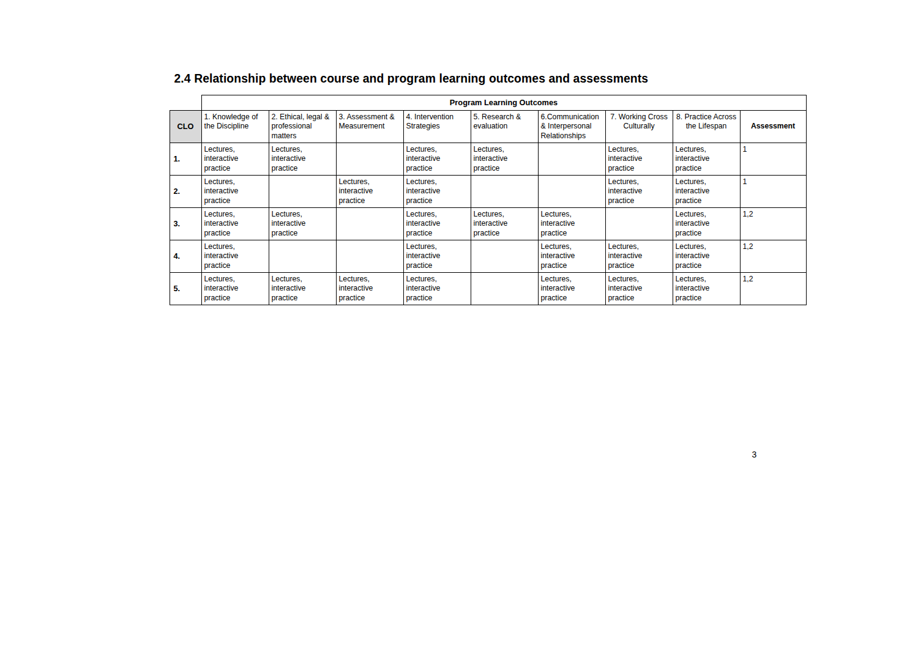2.4 Relationship between course and program learning outcomes and assessments
| | Program Learning Outcomes |
| --- | --- |
| CLO | 1. Knowledge of the Discipline | 2. Ethical, legal & professional matters | 3. Assessment & Measurement | 4. Intervention Strategies | 5. Research & evaluation | 6.Communication & Interpersonal Relationships | 7. Working Cross Culturally | 8. Practice Across the Lifespan | Assessment |
| 1. | Lectures, interactive practice | Lectures, interactive practice | | Lectures, interactive practice | Lectures, interactive practice | | Lectures, interactive practice | Lectures, interactive practice | 1 |
| 2. | Lectures, interactive practice | | Lectures, interactive practice | Lectures, interactive practice | | | Lectures, interactive practice | Lectures, interactive practice | 1 |
| 3. | Lectures, interactive practice | Lectures, interactive practice | | Lectures, interactive practice | Lectures, interactive practice | Lectures, interactive practice | | Lectures, interactive practice | 1,2 |
| 4. | Lectures, interactive practice | | | Lectures, interactive practice | | Lectures, interactive practice | Lectures, interactive practice | Lectures, interactive practice | 1,2 |
| 5. | Lectures, interactive practice | Lectures, interactive practice | Lectures, interactive practice | Lectures, interactive practice | | Lectures, interactive practice | Lectures, interactive practice | Lectures, interactive practice | 1,2 |
3